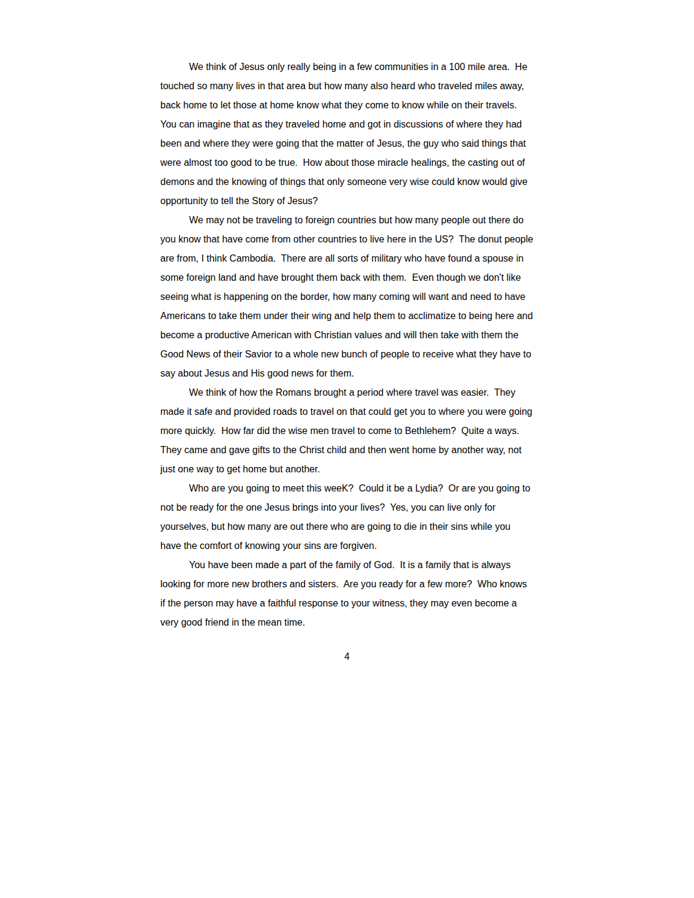We think of Jesus only really being in a few communities in a 100 mile area. He touched so many lives in that area but how many also heard who traveled miles away, back home to let those at home know what they come to know while on their travels. You can imagine that as they traveled home and got in discussions of where they had been and where they were going that the matter of Jesus, the guy who said things that were almost too good to be true. How about those miracle healings, the casting out of demons and the knowing of things that only someone very wise could know would give opportunity to tell the Story of Jesus?
We may not be traveling to foreign countries but how many people out there do you know that have come from other countries to live here in the US? The donut people are from, I think Cambodia. There are all sorts of military who have found a spouse in some foreign land and have brought them back with them. Even though we don't like seeing what is happening on the border, how many coming will want and need to have Americans to take them under their wing and help them to acclimatize to being here and become a productive American with Christian values and will then take with them the Good News of their Savior to a whole new bunch of people to receive what they have to say about Jesus and His good news for them.
We think of how the Romans brought a period where travel was easier. They made it safe and provided roads to travel on that could get you to where you were going more quickly. How far did the wise men travel to come to Bethlehem? Quite a ways. They came and gave gifts to the Christ child and then went home by another way, not just one way to get home but another.
Who are you going to meet this weeK? Could it be a Lydia? Or are you going to not be ready for the one Jesus brings into your lives? Yes, you can live only for yourselves, but how many are out there who are going to die in their sins while you have the comfort of knowing your sins are forgiven.
You have been made a part of the family of God. It is a family that is always looking for more new brothers and sisters. Are you ready for a few more? Who knows if the person may have a faithful response to your witness, they may even become a very good friend in the mean time.
4